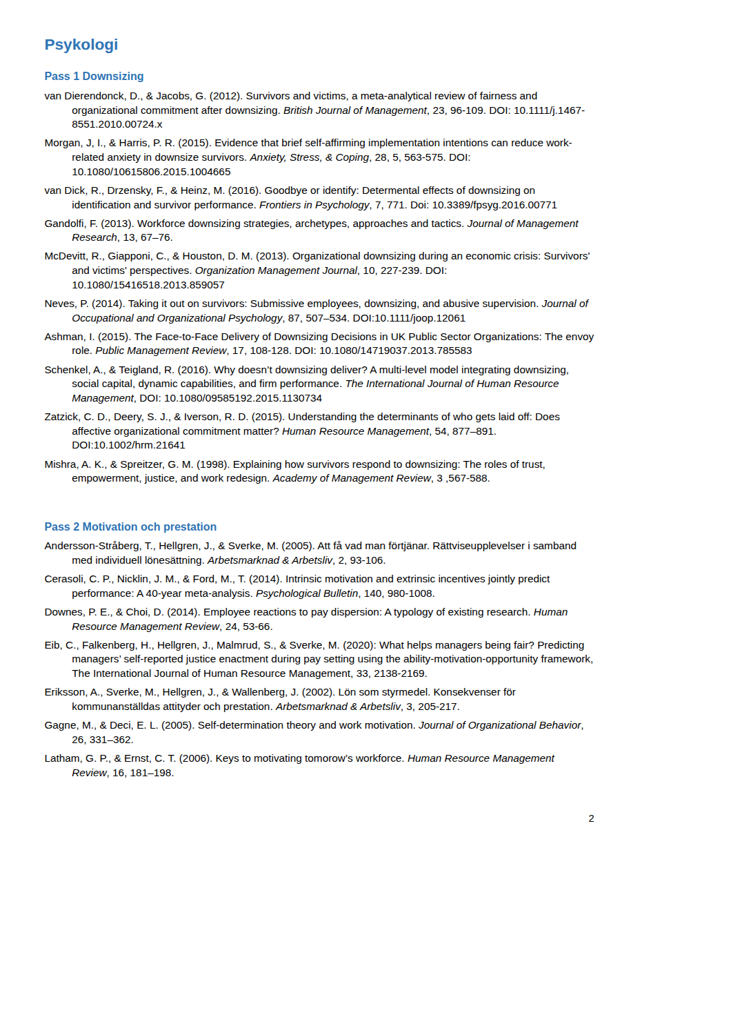Psykologi
Pass 1 Downsizing
van Dierendonck, D., & Jacobs, G. (2012). Survivors and victims, a meta-analytical review of fairness and organizational commitment after downsizing. British Journal of Management, 23, 96-109. DOI: 10.1111/j.1467-8551.2010.00724.x
Morgan, J, I., & Harris, P. R. (2015). Evidence that brief self-affirming implementation intentions can reduce work-related anxiety in downsize survivors. Anxiety, Stress, & Coping, 28, 5, 563-575. DOI: 10.1080/10615806.2015.1004665
van Dick, R., Drzensky, F., & Heinz, M. (2016). Goodbye or identify: Determental effects of downsizing on identification and survivor performance. Frontiers in Psychology, 7, 771. Doi: 10.3389/fpsyg.2016.00771
Gandolfi, F. (2013). Workforce downsizing strategies, archetypes, approaches and tactics. Journal of Management Research, 13, 67–76.
McDevitt, R., Giapponi, C., & Houston, D. M. (2013). Organizational downsizing during an economic crisis: Survivors' and victims' perspectives. Organization Management Journal, 10, 227-239. DOI: 10.1080/15416518.2013.859057
Neves, P. (2014). Taking it out on survivors: Submissive employees, downsizing, and abusive supervision. Journal of Occupational and Organizational Psychology, 87, 507–534. DOI:10.1111/joop.12061
Ashman, I. (2015). The Face-to-Face Delivery of Downsizing Decisions in UK Public Sector Organizations: The envoy role. Public Management Review, 17, 108-128. DOI: 10.1080/14719037.2013.785583
Schenkel, A., & Teigland, R. (2016). Why doesn’t downsizing deliver? A multi-level model integrating downsizing, social capital, dynamic capabilities, and firm performance. The International Journal of Human Resource Management, DOI: 10.1080/09585192.2015.1130734
Zatzick, C. D., Deery, S. J., & Iverson, R. D. (2015). Understanding the determinants of who gets laid off: Does affective organizational commitment matter? Human Resource Management, 54, 877–891. DOI:10.1002/hrm.21641
Mishra, A. K., & Spreitzer, G. M. (1998). Explaining how survivors respond to downsizing: The roles of trust, empowerment, justice, and work redesign. Academy of Management Review, 3 ,567-588.
Pass 2 Motivation och prestation
Andersson-Stråberg, T., Hellgren, J., & Sverke, M. (2005). Att få vad man förtjänar. Rättviseupplevelser i samband med individuell lönesättning. Arbetsmarknad & Arbetsliv, 2, 93-106.
Cerasoli, C. P., Nicklin, J. M., & Ford, M., T. (2014). Intrinsic motivation and extrinsic incentives jointly predict performance: A 40-year meta-analysis. Psychological Bulletin, 140, 980-1008.
Downes, P. E., & Choi, D. (2014). Employee reactions to pay dispersion: A typology of existing research. Human Resource Management Review, 24, 53-66.
Eib, C., Falkenberg, H., Hellgren, J., Malmrud, S., & Sverke, M. (2020): What helps managers being fair? Predicting managers’ self-reported justice enactment during pay setting using the ability-motivation-opportunity framework, The International Journal of Human Resource Management, 33, 2138-2169.
Eriksson, A., Sverke, M., Hellgren, J., & Wallenberg, J. (2002). Lön som styrmedel. Konsekvenser för kommunanställdas attityder och prestation. Arbetsmarknad & Arbetsliv, 3, 205-217.
Gagne, M., & Deci, E. L. (2005). Self-determination theory and work motivation. Journal of Organizational Behavior, 26, 331–362.
Latham, G. P., & Ernst, C. T. (2006). Keys to motivating tomorow’s workforce. Human Resource Management Review, 16, 181–198.
2